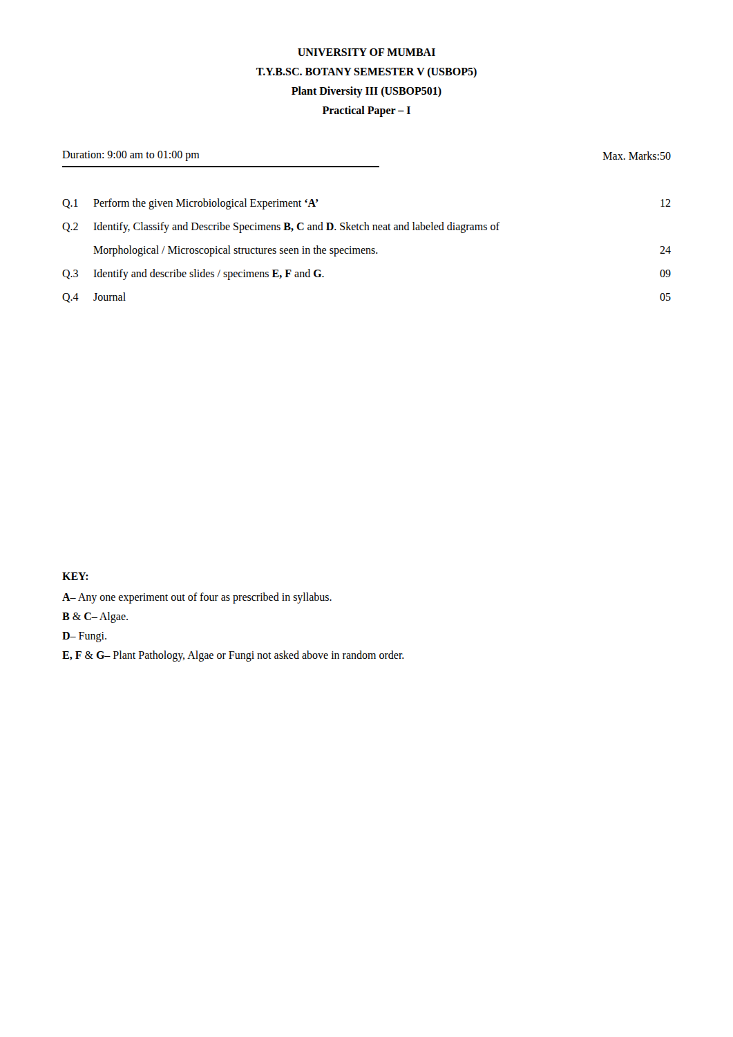UNIVERSITY OF MUMBAI
T.Y.B.SC. BOTANY SEMESTER V (USBOP5)
Plant Diversity III (USBOP501)
Practical Paper – I
Duration: 9:00 am to 01:00 pm
Max. Marks:50
Q.1
Perform the given Microbiological Experiment ‘A’
12
Q.2
Identify, Classify and Describe Specimens B, C and D. Sketch neat and labeled diagrams of
Morphological / Microscopical structures seen in the specimens.
24
Q.3
Identify and describe slides / specimens E, F and G.
09
Q.4
Journal
05
KEY:
A– Any one experiment out of four as prescribed in syllabus.
B & C– Algae.
D– Fungi.
E, F & G– Plant Pathology, Algae or Fungi not asked above in random order.